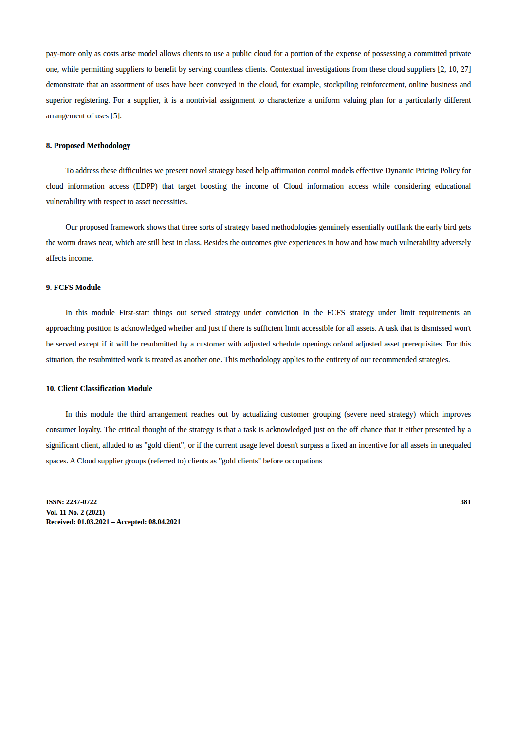pay-more only as costs arise model allows clients to use a public cloud for a portion of the expense of possessing a committed private one, while permitting suppliers to benefit by serving countless clients. Contextual investigations from these cloud suppliers [2, 10, 27] demonstrate that an assortment of uses have been conveyed in the cloud, for example, stockpiling reinforcement, online business and superior registering. For a supplier, it is a nontrivial assignment to characterize a uniform valuing plan for a particularly different arrangement of uses [5].
8. Proposed Methodology
To address these difficulties we present novel strategy based help affirmation control models effective Dynamic Pricing Policy for cloud information access (EDPP) that target boosting the income of Cloud information access while considering educational vulnerability with respect to asset necessities.
Our proposed framework shows that three sorts of strategy based methodologies genuinely essentially outflank the early bird gets the worm draws near, which are still best in class. Besides the outcomes give experiences in how and how much vulnerability adversely affects income.
9. FCFS Module
In this module First-start things out served strategy under conviction In the FCFS strategy under limit requirements an approaching position is acknowledged whether and just if there is sufficient limit accessible for all assets. A task that is dismissed won't be served except if it will be resubmitted by a customer with adjusted schedule openings or/and adjusted asset prerequisites. For this situation, the resubmitted work is treated as another one. This methodology applies to the entirety of our recommended strategies.
10. Client Classification Module
In this module the third arrangement reaches out by actualizing customer grouping (severe need strategy) which improves consumer loyalty. The critical thought of the strategy is that a task is acknowledged just on the off chance that it either presented by a significant client, alluded to as "gold client", or if the current usage level doesn't surpass a fixed an incentive for all assets in unequaled spaces. A Cloud supplier groups (referred to) clients as "gold clients" before occupations
ISSN: 2237-0722
Vol. 11 No. 2 (2021)
Received: 01.03.2021 – Accepted: 08.04.2021
381